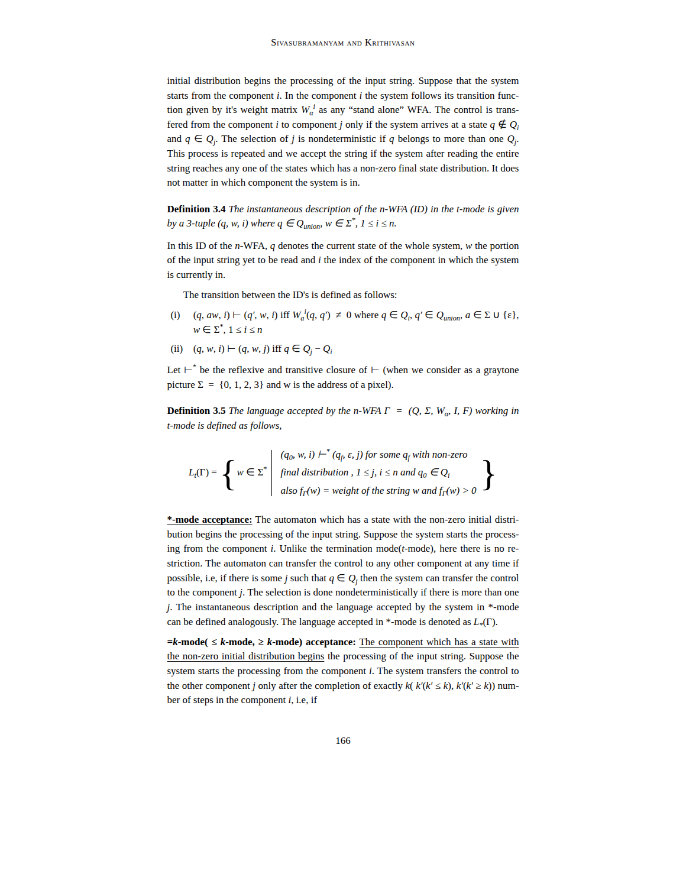Sivasubramanyam and Krithivasan
initial distribution begins the processing of the input string. Suppose that the system starts from the component i. In the component i the system follows its transition function given by it's weight matrix Wαi as any “stand alone” WFA. The control is transfered from the component i to component j only if the system arrives at a state q ∉ Qi and q ∈ Qj. The selection of j is nondeterministic if q belongs to more than one Qj. This process is repeated and we accept the string if the system after reading the entire string reaches any one of the states which has a non-zero final state distribution. It does not matter in which component the system is in.
Definition 3.4 The instantaneous description of the n-WFA (ID) in the t-mode is given by a 3-tuple (q, w, i) where q ∈ Qunion, w ∈ Σ*, 1 ≤ i ≤ n.
In this ID of the n-WFA, q denotes the current state of the whole system, w the portion of the input string yet to be read and i the index of the component in which the system is currently in.
The transition between the ID's is defined as follows:
(i)(q, aw, i) ⊢ (q′, w, i) iff Wai(q, q′) ≠ 0 where q ∈ Qi, q′ ∈ Qunion, a ∈ Σ ∪ {ε}, w ∈ Σ*, 1 ≤ i ≤ n
(ii)(q, w, i) ⊢ (q, w, j) iff q ∈ Qj − Qi
Let ⊢* be the reflexive and transitive closure of ⊢ (when we consider as a graytone picture Σ = {0, 1, 2, 3} and w is the address of a pixel).
Definition 3.5 The language accepted by the n-WFA Γ = (Q, Σ, Wα, I, F) working in t-mode is defined as follows,
Lt(Γ) ={w ∈ Σ*
| (q 0 , w, i) ⊢ * (q f , ε, j) for some q f with non-zero |
| final distribution , 1 ≤ j, i ≤ n and q 0 ∈ Q i |
| also f Γ (w) = weight of the string w and f Γ (w) > 0 |
}
*-mode acceptance: The automaton which has a state with the non-zero initial distribution begins the processing of the input string. Suppose the system starts the processing from the component i. Unlike the termination mode(t-mode), here there is no restriction. The automaton can transfer the control to any other component at any time if possible, i.e, if there is some j such that q ∈ Qj then the system can transfer the control to the component j. The selection is done nondeterministically if there is more than one j. The instantaneous description and the language accepted by the system in *-mode can be defined analogously. The language accepted in *-mode is denoted as L*(Γ).
=k-mode( ≤ k-mode, ≥ k-mode) acceptance: The component which has a state with the non-zero initial distribution begins the processing of the input string. Suppose the system starts the processing from the component i. The system transfers the control to the other component j only after the completion of exactly k( k′(k′ ≤ k), k′(k′ ≥ k)) number of steps in the component i, i.e, if
166